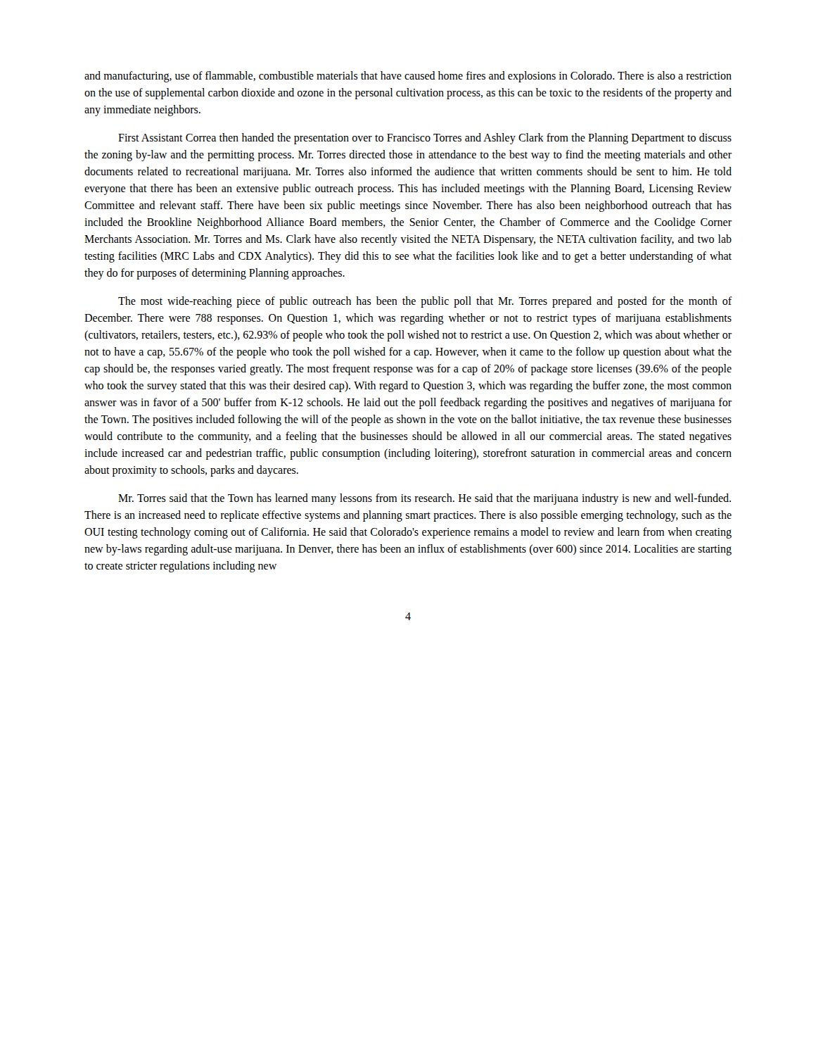and manufacturing, use of flammable, combustible materials that have caused home fires and explosions in Colorado. There is also a restriction on the use of supplemental carbon dioxide and ozone in the personal cultivation process, as this can be toxic to the residents of the property and any immediate neighbors.
First Assistant Correa then handed the presentation over to Francisco Torres and Ashley Clark from the Planning Department to discuss the zoning by-law and the permitting process. Mr. Torres directed those in attendance to the best way to find the meeting materials and other documents related to recreational marijuana. Mr. Torres also informed the audience that written comments should be sent to him. He told everyone that there has been an extensive public outreach process. This has included meetings with the Planning Board, Licensing Review Committee and relevant staff. There have been six public meetings since November. There has also been neighborhood outreach that has included the Brookline Neighborhood Alliance Board members, the Senior Center, the Chamber of Commerce and the Coolidge Corner Merchants Association. Mr. Torres and Ms. Clark have also recently visited the NETA Dispensary, the NETA cultivation facility, and two lab testing facilities (MRC Labs and CDX Analytics). They did this to see what the facilities look like and to get a better understanding of what they do for purposes of determining Planning approaches.
The most wide-reaching piece of public outreach has been the public poll that Mr. Torres prepared and posted for the month of December. There were 788 responses. On Question 1, which was regarding whether or not to restrict types of marijuana establishments (cultivators, retailers, testers, etc.), 62.93% of people who took the poll wished not to restrict a use. On Question 2, which was about whether or not to have a cap, 55.67% of the people who took the poll wished for a cap. However, when it came to the follow up question about what the cap should be, the responses varied greatly. The most frequent response was for a cap of 20% of package store licenses (39.6% of the people who took the survey stated that this was their desired cap). With regard to Question 3, which was regarding the buffer zone, the most common answer was in favor of a 500' buffer from K-12 schools. He laid out the poll feedback regarding the positives and negatives of marijuana for the Town. The positives included following the will of the people as shown in the vote on the ballot initiative, the tax revenue these businesses would contribute to the community, and a feeling that the businesses should be allowed in all our commercial areas. The stated negatives include increased car and pedestrian traffic, public consumption (including loitering), storefront saturation in commercial areas and concern about proximity to schools, parks and daycares.
Mr. Torres said that the Town has learned many lessons from its research. He said that the marijuana industry is new and well-funded. There is an increased need to replicate effective systems and planning smart practices. There is also possible emerging technology, such as the OUI testing technology coming out of California. He said that Colorado's experience remains a model to review and learn from when creating new by-laws regarding adult-use marijuana. In Denver, there has been an influx of establishments (over 600) since 2014. Localities are starting to create stricter regulations including new
4